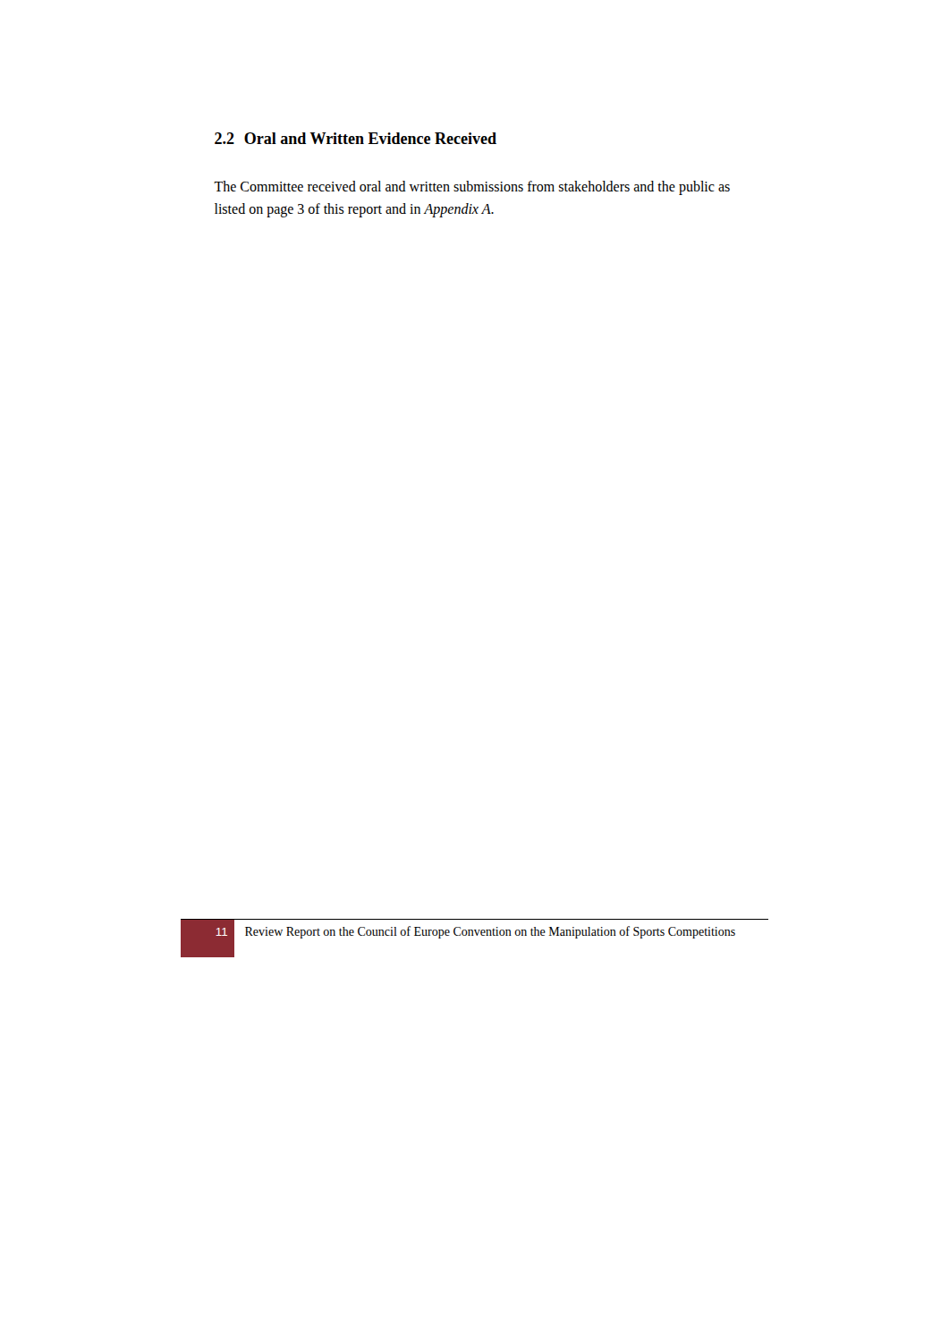2.2 Oral and Written Evidence Received
The Committee received oral and written submissions from stakeholders and the public as listed on page 3 of this report and in Appendix A.
11
Review Report on the Council of Europe Convention on the Manipulation of Sports Competitions